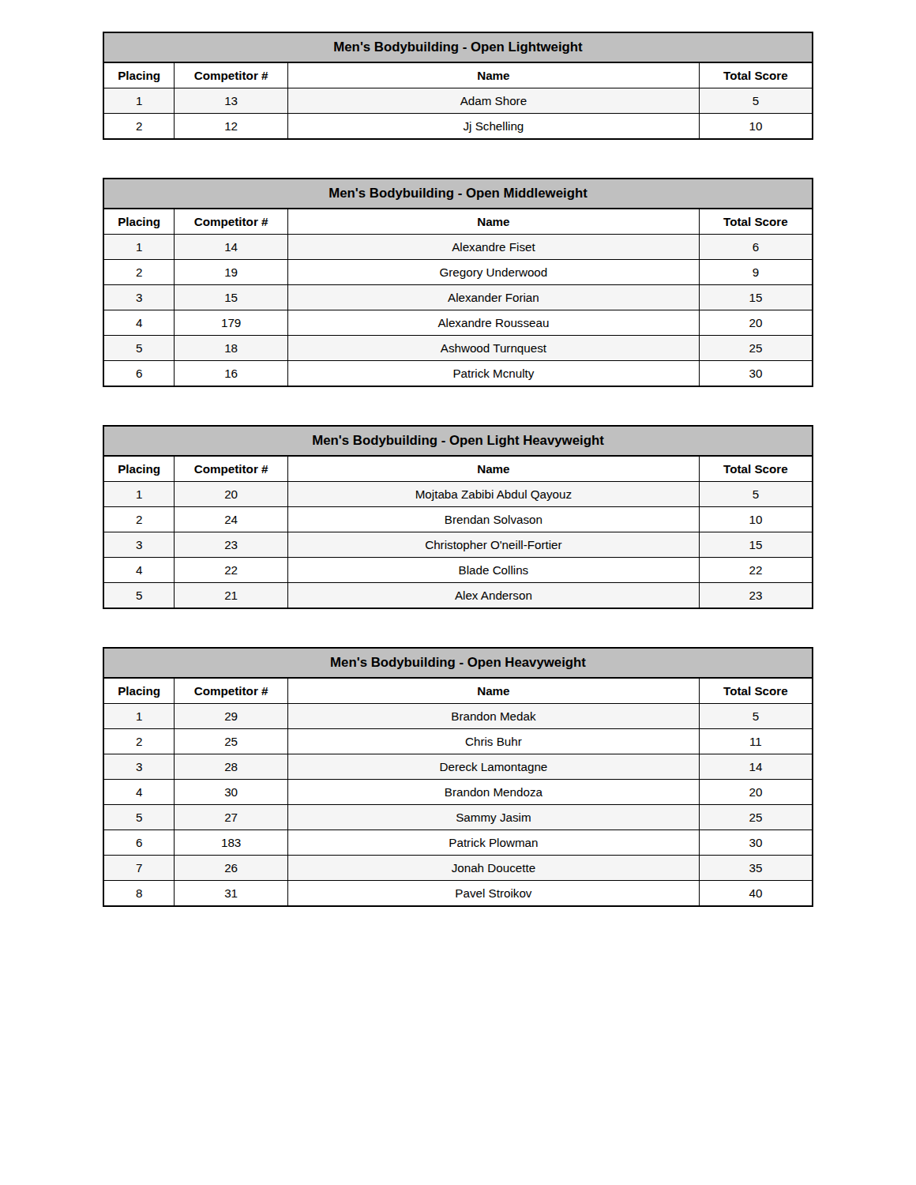Men's Bodybuilding - Open Lightweight
| Placing | Competitor # | Name | Total Score |
| --- | --- | --- | --- |
| 1 | 13 | Adam Shore | 5 |
| 2 | 12 | Jj Schelling | 10 |
Men's Bodybuilding - Open Middleweight
| Placing | Competitor # | Name | Total Score |
| --- | --- | --- | --- |
| 1 | 14 | Alexandre Fiset | 6 |
| 2 | 19 | Gregory Underwood | 9 |
| 3 | 15 | Alexander Forian | 15 |
| 4 | 179 | Alexandre Rousseau | 20 |
| 5 | 18 | Ashwood Turnquest | 25 |
| 6 | 16 | Patrick Mcnulty | 30 |
Men's Bodybuilding - Open Light Heavyweight
| Placing | Competitor # | Name | Total Score |
| --- | --- | --- | --- |
| 1 | 20 | Mojtaba Zabibi Abdul Qayouz | 5 |
| 2 | 24 | Brendan Solvason | 10 |
| 3 | 23 | Christopher O'neill-Fortier | 15 |
| 4 | 22 | Blade Collins | 22 |
| 5 | 21 | Alex Anderson | 23 |
Men's Bodybuilding - Open Heavyweight
| Placing | Competitor # | Name | Total Score |
| --- | --- | --- | --- |
| 1 | 29 | Brandon Medak | 5 |
| 2 | 25 | Chris Buhr | 11 |
| 3 | 28 | Dereck Lamontagne | 14 |
| 4 | 30 | Brandon Mendoza | 20 |
| 5 | 27 | Sammy Jasim | 25 |
| 6 | 183 | Patrick Plowman | 30 |
| 7 | 26 | Jonah Doucette | 35 |
| 8 | 31 | Pavel Stroikov | 40 |